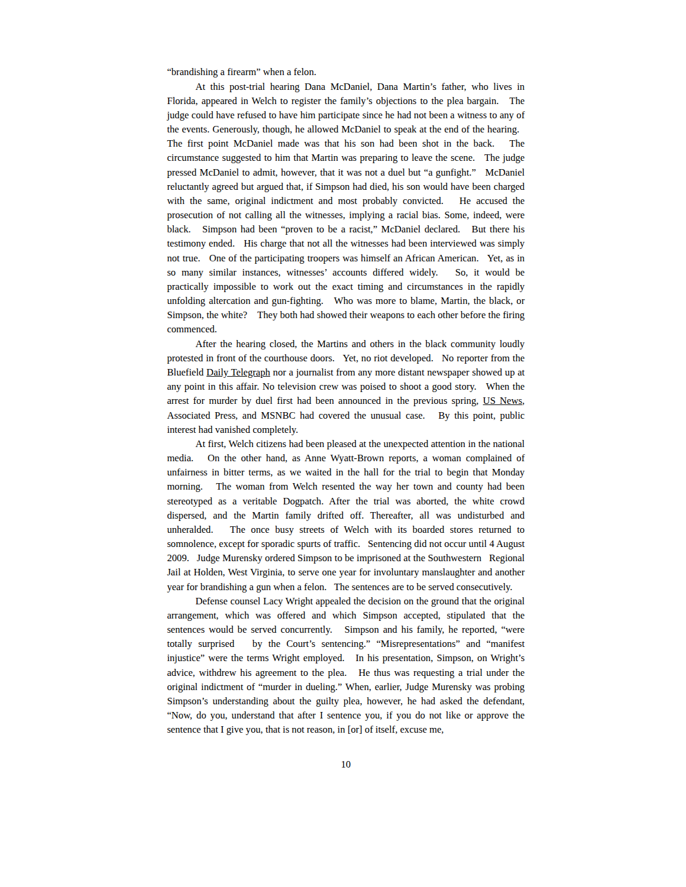“brandishing a firearm” when a felon.
At this post-trial hearing Dana McDaniel, Dana Martin’s father, who lives in Florida, appeared in Welch to register the family’s objections to the plea bargain. The judge could have refused to have him participate since he had not been a witness to any of the events. Generously, though, he allowed McDaniel to speak at the end of the hearing. The first point McDaniel made was that his son had been shot in the back. The circumstance suggested to him that Martin was preparing to leave the scene. The judge pressed McDaniel to admit, however, that it was not a duel but “a gunfight.” McDaniel reluctantly agreed but argued that, if Simpson had died, his son would have been charged with the same, original indictment and most probably convicted. He accused the prosecution of not calling all the witnesses, implying a racial bias. Some, indeed, were black. Simpson had been “proven to be a racist,” McDaniel declared. But there his testimony ended. His charge that not all the witnesses had been interviewed was simply not true. One of the participating troopers was himself an African American. Yet, as in so many similar instances, witnesses’ accounts differed widely. So, it would be practically impossible to work out the exact timing and circumstances in the rapidly unfolding altercation and gun-fighting. Who was more to blame, Martin, the black, or Simpson, the white? They both had showed their weapons to each other before the firing commenced.
After the hearing closed, the Martins and others in the black community loudly protested in front of the courthouse doors. Yet, no riot developed. No reporter from the Bluefield Daily Telegraph nor a journalist from any more distant newspaper showed up at any point in this affair. No television crew was poised to shoot a good story. When the arrest for murder by duel first had been announced in the previous spring, US News, Associated Press, and MSNBC had covered the unusual case. By this point, public interest had vanished completely.
At first, Welch citizens had been pleased at the unexpected attention in the national media. On the other hand, as Anne Wyatt-Brown reports, a woman complained of unfairness in bitter terms, as we waited in the hall for the trial to begin that Monday morning. The woman from Welch resented the way her town and county had been stereotyped as a veritable Dogpatch. After the trial was aborted, the white crowd dispersed, and the Martin family drifted off. Thereafter, all was undisturbed and unheralded. The once busy streets of Welch with its boarded stores returned to somnolence, except for sporadic spurts of traffic. Sentencing did not occur until 4 August 2009. Judge Murensky ordered Simpson to be imprisoned at the Southwestern Regional Jail at Holden, West Virginia, to serve one year for involuntary manslaughter and another year for brandishing a gun when a felon. The sentences are to be served consecutively.
Defense counsel Lacy Wright appealed the decision on the ground that the original arrangement, which was offered and which Simpson accepted, stipulated that the sentences would be served concurrently. Simpson and his family, he reported, “were totally surprised by the Court’s sentencing.” “Misrepresentations” and “manifest injustice” were the terms Wright employed. In his presentation, Simpson, on Wright’s advice, withdrew his agreement to the plea. He thus was requesting a trial under the original indictment of “murder in dueling.” When, earlier, Judge Murensky was probing Simpson’s understanding about the guilty plea, however, he had asked the defendant, “Now, do you, understand that after I sentence you, if you do not like or approve the sentence that I give you, that is not reason, in [or] of itself, excuse me,
10